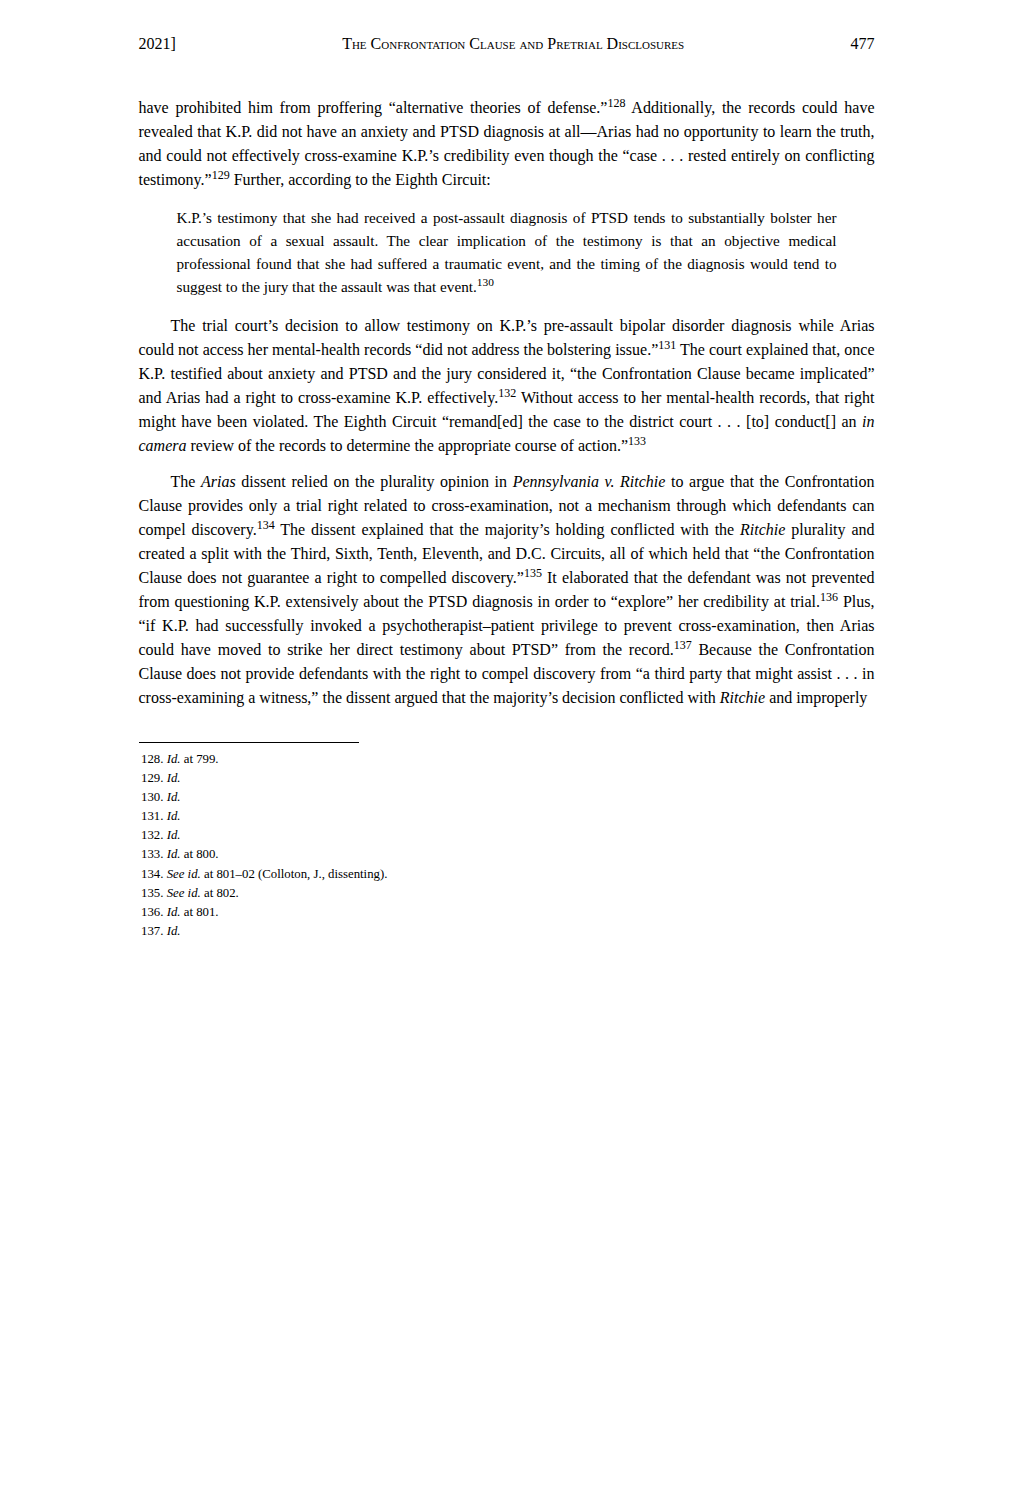2021] The Confrontation Clause and Pretrial Disclosures 477
have prohibited him from proffering “alternative theories of defense.”128 Additionally, the records could have revealed that K.P. did not have an anxiety and PTSD diagnosis at all—Arias had no opportunity to learn the truth, and could not effectively cross-examine K.P.’s credibility even though the “case . . . rested entirely on conflicting testimony.”129 Further, according to the Eighth Circuit:
K.P.’s testimony that she had received a post-assault diagnosis of PTSD tends to substantially bolster her accusation of a sexual assault. The clear implication of the testimony is that an objective medical professional found that she had suffered a traumatic event, and the timing of the diagnosis would tend to suggest to the jury that the assault was that event.130
The trial court’s decision to allow testimony on K.P.’s pre-assault bipolar disorder diagnosis while Arias could not access her mental-health records “did not address the bolstering issue.”131 The court explained that, once K.P. testified about anxiety and PTSD and the jury considered it, “the Confrontation Clause became implicated” and Arias had a right to cross-examine K.P. effectively.132 Without access to her mental-health records, that right might have been violated. The Eighth Circuit “remand[ed] the case to the district court . . . [to] conduct[] an in camera review of the records to determine the appropriate course of action.”133
The Arias dissent relied on the plurality opinion in Pennsylvania v. Ritchie to argue that the Confrontation Clause provides only a trial right related to cross-examination, not a mechanism through which defendants can compel discovery.134 The dissent explained that the majority’s holding conflicted with the Ritchie plurality and created a split with the Third, Sixth, Tenth, Eleventh, and D.C. Circuits, all of which held that “the Confrontation Clause does not guarantee a right to compelled discovery.”135 It elaborated that the defendant was not prevented from questioning K.P. extensively about the PTSD diagnosis in order to “explore” her credibility at trial.136 Plus, “if K.P. had successfully invoked a psychotherapist–patient privilege to prevent cross-examination, then Arias could have moved to strike her direct testimony about PTSD” from the record.137 Because the Confrontation Clause does not provide defendants with the right to compel discovery from “a third party that might assist . . . in cross-examining a witness,” the dissent argued that the majority’s decision conflicted with Ritchie and improperly
Id. at 799.
Id.
Id.
Id.
Id.
Id. at 800.
See id. at 801–02 (Colloton, J., dissenting).
See id. at 802.
Id. at 801.
Id.